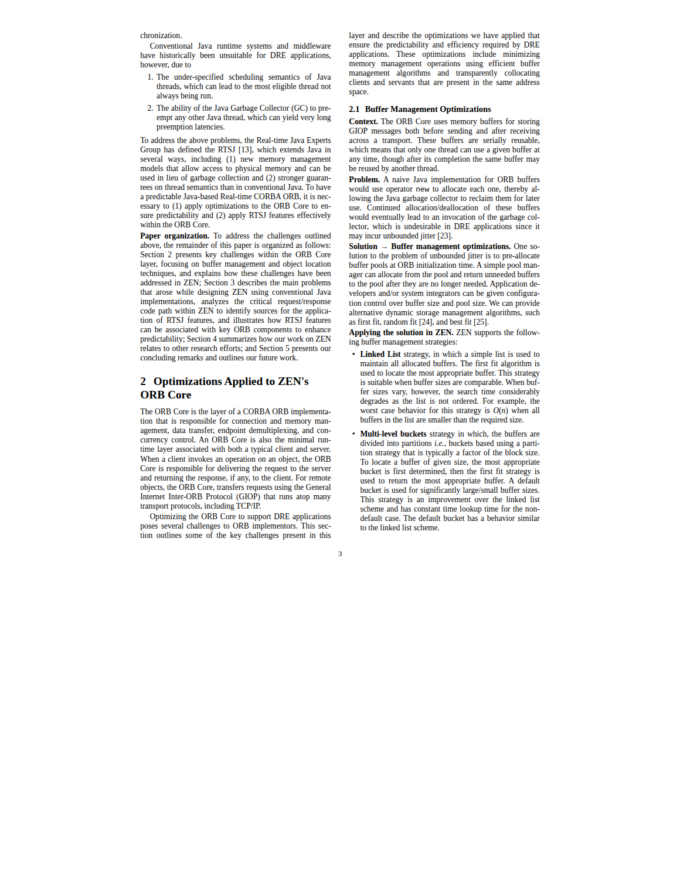chronization.
Conventional Java runtime systems and middleware have historically been unsuitable for DRE applications, however, due to
The under-specified scheduling semantics of Java threads, which can lead to the most eligible thread not always being run.
The ability of the Java Garbage Collector (GC) to pre-empt any other Java thread, which can yield very long preemption latencies.
To address the above problems, the Real-time Java Experts Group has defined the RTSJ [13], which extends Java in several ways, including (1) new memory management models that allow access to physical memory and can be used in lieu of garbage collection and (2) stronger guarantees on thread semantics than in conventional Java. To have a predictable Java-based Real-time CORBA ORB, it is necessary to (1) apply optimizations to the ORB Core to ensure predictability and (2) apply RTSJ features effectively within the ORB Core.
Paper organization. To address the challenges outlined above, the remainder of this paper is organized as follows: Section 2 presents key challenges within the ORB Core layer, focusing on buffer management and object location techniques, and explains how these challenges have been addressed in ZEN; Section 3 describes the main problems that arose while designing ZEN using conventional Java implementations, analyzes the critical request/response code path within ZEN to identify sources for the application of RTSJ features, and illustrates how RTSJ features can be associated with key ORB components to enhance predictability; Section 4 summarizes how our work on ZEN relates to other research efforts; and Section 5 presents our concluding remarks and outlines our future work.
2 Optimizations Applied to ZEN's ORB Core
The ORB Core is the layer of a CORBA ORB implementation that is responsible for connection and memory management, data transfer, endpoint demultiplexing, and concurrency control. An ORB Core is also the minimal run-time layer associated with both a typical client and server. When a client invokes an operation on an object, the ORB Core is responsible for delivering the request to the server and returning the response, if any, to the client. For remote objects, the ORB Core, transfers requests using the General Internet Inter-ORB Protocol (GIOP) that runs atop many transport protocols, including TCP/IP.
Optimizing the ORB Core to support DRE applications poses several challenges to ORB implementors. This section outlines some of the key challenges present in this layer and describe the optimizations we have applied that ensure the predictability and efficiency required by DRE applications. These optimizations include minimizing memory management operations using efficient buffer management algorithms and transparently collocating clients and servants that are present in the same address space.
2.1 Buffer Management Optimizations
Context. The ORB Core uses memory buffers for storing GIOP messages both before sending and after receiving across a transport. These buffers are serially reusable, which means that only one thread can use a given buffer at any time, though after its completion the same buffer may be reused by another thread.
Problem. A naive Java implementation for ORB buffers would use operator new to allocate each one, thereby allowing the Java garbage collector to reclaim them for later use. Continued allocation/deallocation of these buffers would eventually lead to an invocation of the garbage collector, which is undesirable in DRE applications since it may incur unbounded jitter [23].
Solution → Buffer management optimizations. One solution to the problem of unbounded jitter is to pre-allocate buffer pools at ORB initialization time. A simple pool manager can allocate from the pool and return unneeded buffers to the pool after they are no longer needed. Application developers and/or system integrators can be given configuration control over buffer size and pool size. We can provide alternative dynamic storage management algorithms, such as first fit, random fit [24], and best fit [25].
Applying the solution in ZEN. ZEN supports the following buffer management strategies:
Linked List strategy, in which a simple list is used to maintain all allocated buffers. The first fit algorithm is used to locate the most appropriate buffer. This strategy is suitable when buffer sizes are comparable. When buffer sizes vary, however, the search time considerably degrades as the list is not ordered. For example, the worst case behavior for this strategy is O(n) when all buffers in the list are smaller than the required size.
Multi-level buckets strategy in which, the buffers are divided into partitions i.e., buckets based using a partition strategy that is typically a factor of the block size. To locate a buffer of given size, the most appropriate bucket is first determined, then the first fit strategy is used to return the most appropriate buffer. A default bucket is used for significantly large/small buffer sizes. This strategy is an improvement over the linked list scheme and has constant time lookup time for the non-default case. The default bucket has a behavior similar to the linked list scheme.
3